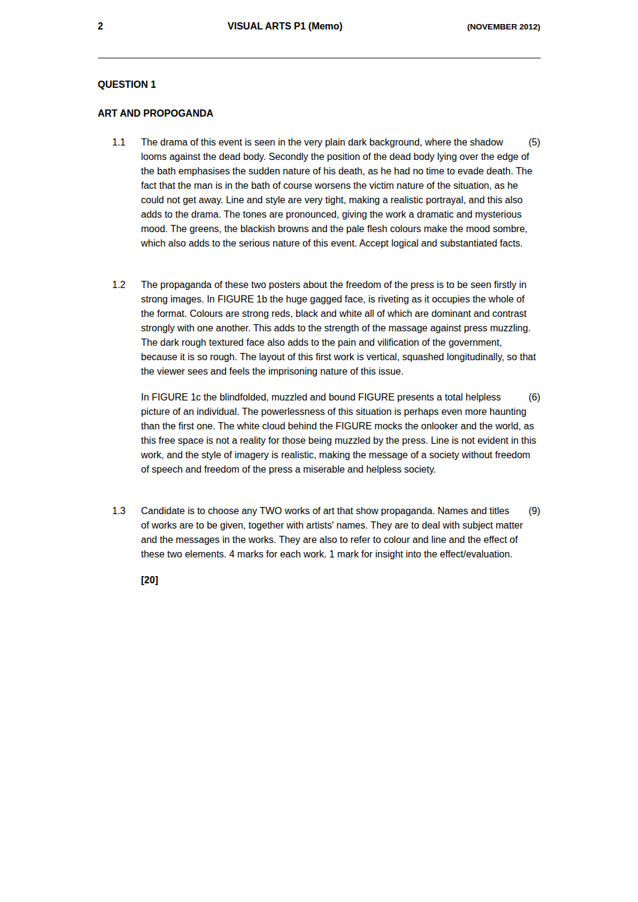2 VISUAL ARTS P1 (Memo) (NOVEMBER 2012)
QUESTION 1
ART AND PROPOGANDA
1.1
(5) The drama of this event is seen in the very plain dark background, where the shadow looms against the dead body. Secondly the position of the dead body lying over the edge of the bath emphasises the sudden nature of his death, as he had no time to evade death. The fact that the man is in the bath of course worsens the victim nature of the situation, as he could not get away. Line and style are very tight, making a realistic portrayal, and this also adds to the drama. The tones are pronounced, giving the work a dramatic and mysterious mood. The greens, the blackish browns and the pale flesh colours make the mood sombre, which also adds to the serious nature of this event. Accept logical and substantiated facts.
1.2
The propaganda of these two posters about the freedom of the press is to be seen firstly in strong images. In FIGURE 1b the huge gagged face, is riveting as it occupies the whole of the format. Colours are strong reds, black and white all of which are dominant and contrast strongly with one another. This adds to the strength of the massage against press muzzling. The dark rough textured face also adds to the pain and vilification of the government, because it is so rough. The layout of this first work is vertical, squashed longitudinally, so that the viewer sees and feels the imprisoning nature of this issue.
(6) In FIGURE 1c the blindfolded, muzzled and bound FIGURE presents a total helpless picture of an individual. The powerlessness of this situation is perhaps even more haunting than the first one. The white cloud behind the FIGURE mocks the onlooker and the world, as this free space is not a reality for those being muzzled by the press. Line is not evident in this work, and the style of imagery is realistic, making the message of a society without freedom of speech and freedom of the press a miserable and helpless society.
1.3
(9) Candidate is to choose any TWO works of art that show propaganda. Names and titles of works are to be given, together with artists' names. They are to deal with subject matter and the messages in the works. They are also to refer to colour and line and the effect of these two elements. 4 marks for each work. 1 mark for insight into the effect/evaluation.
[20]